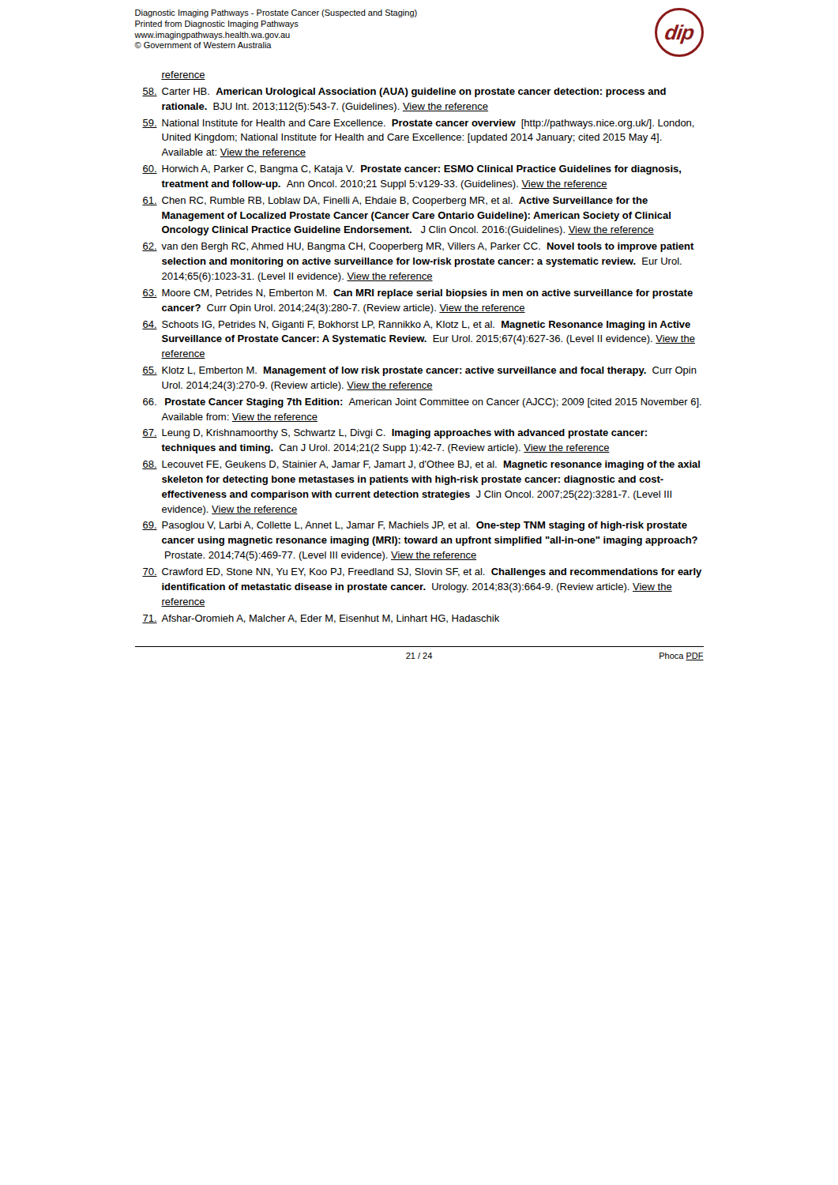Diagnostic Imaging Pathways - Prostate Cancer (Suspected and Staging)
Printed from Diagnostic Imaging Pathways
www.imagingpathways.health.wa.gov.au
© Government of Western Australia
dip
reference
58. Carter HB. American Urological Association (AUA) guideline on prostate cancer detection: process and rationale. BJU Int. 2013;112(5):543-7. (Guidelines). View the reference
59. National Institute for Health and Care Excellence. Prostate cancer overview [http://pathways.nice.org.uk/]. London, United Kingdom; National Institute for Health and Care Excellence: [updated 2014 January; cited 2015 May 4]. Available at: View the reference
60. Horwich A, Parker C, Bangma C, Kataja V. Prostate cancer: ESMO Clinical Practice Guidelines for diagnosis, treatment and follow-up. Ann Oncol. 2010;21 Suppl 5:v129-33. (Guidelines). View the reference
61. Chen RC, Rumble RB, Loblaw DA, Finelli A, Ehdaie B, Cooperberg MR, et al. Active Surveillance for the Management of Localized Prostate Cancer (Cancer Care Ontario Guideline): American Society of Clinical Oncology Clinical Practice Guideline Endorsement. J Clin Oncol. 2016:(Guidelines). View the reference
62. van den Bergh RC, Ahmed HU, Bangma CH, Cooperberg MR, Villers A, Parker CC. Novel tools to improve patient selection and monitoring on active surveillance for low-risk prostate cancer: a systematic review. Eur Urol. 2014;65(6):1023-31. (Level II evidence). View the reference
63. Moore CM, Petrides N, Emberton M. Can MRI replace serial biopsies in men on active surveillance for prostate cancer? Curr Opin Urol. 2014;24(3):280-7. (Review article). View the reference
64. Schoots IG, Petrides N, Giganti F, Bokhorst LP, Rannikko A, Klotz L, et al. Magnetic Resonance Imaging in Active Surveillance of Prostate Cancer: A Systematic Review. Eur Urol. 2015;67(4):627-36. (Level II evidence). View the reference
65. Klotz L, Emberton M. Management of low risk prostate cancer: active surveillance and focal therapy. Curr Opin Urol. 2014;24(3):270-9. (Review article). View the reference
66. Prostate Cancer Staging 7th Edition: American Joint Committee on Cancer (AJCC); 2009 [cited 2015 November 6]. Available from: View the reference
67. Leung D, Krishnamoorthy S, Schwartz L, Divgi C. Imaging approaches with advanced prostate cancer: techniques and timing. Can J Urol. 2014;21(2 Supp 1):42-7. (Review article). View the reference
68. Lecouvet FE, Geukens D, Stainier A, Jamar F, Jamart J, d'Othee BJ, et al. Magnetic resonance imaging of the axial skeleton for detecting bone metastases in patients with high-risk prostate cancer: diagnostic and cost-effectiveness and comparison with current detection strategies J Clin Oncol. 2007;25(22):3281-7. (Level III evidence). View the reference
69. Pasoglou V, Larbi A, Collette L, Annet L, Jamar F, Machiels JP, et al. One-step TNM staging of high-risk prostate cancer using magnetic resonance imaging (MRI): toward an upfront simplified "all-in-one" imaging approach? Prostate. 2014;74(5):469-77. (Level III evidence). View the reference
70. Crawford ED, Stone NN, Yu EY, Koo PJ, Freedland SJ, Slovin SF, et al. Challenges and recommendations for early identification of metastatic disease in prostate cancer. Urology. 2014;83(3):664-9. (Review article). View the reference
71. Afshar-Oromieh A, Malcher A, Eder M, Eisenhut M, Linhart HG, Hadaschik
21 / 24
Phoca PDF